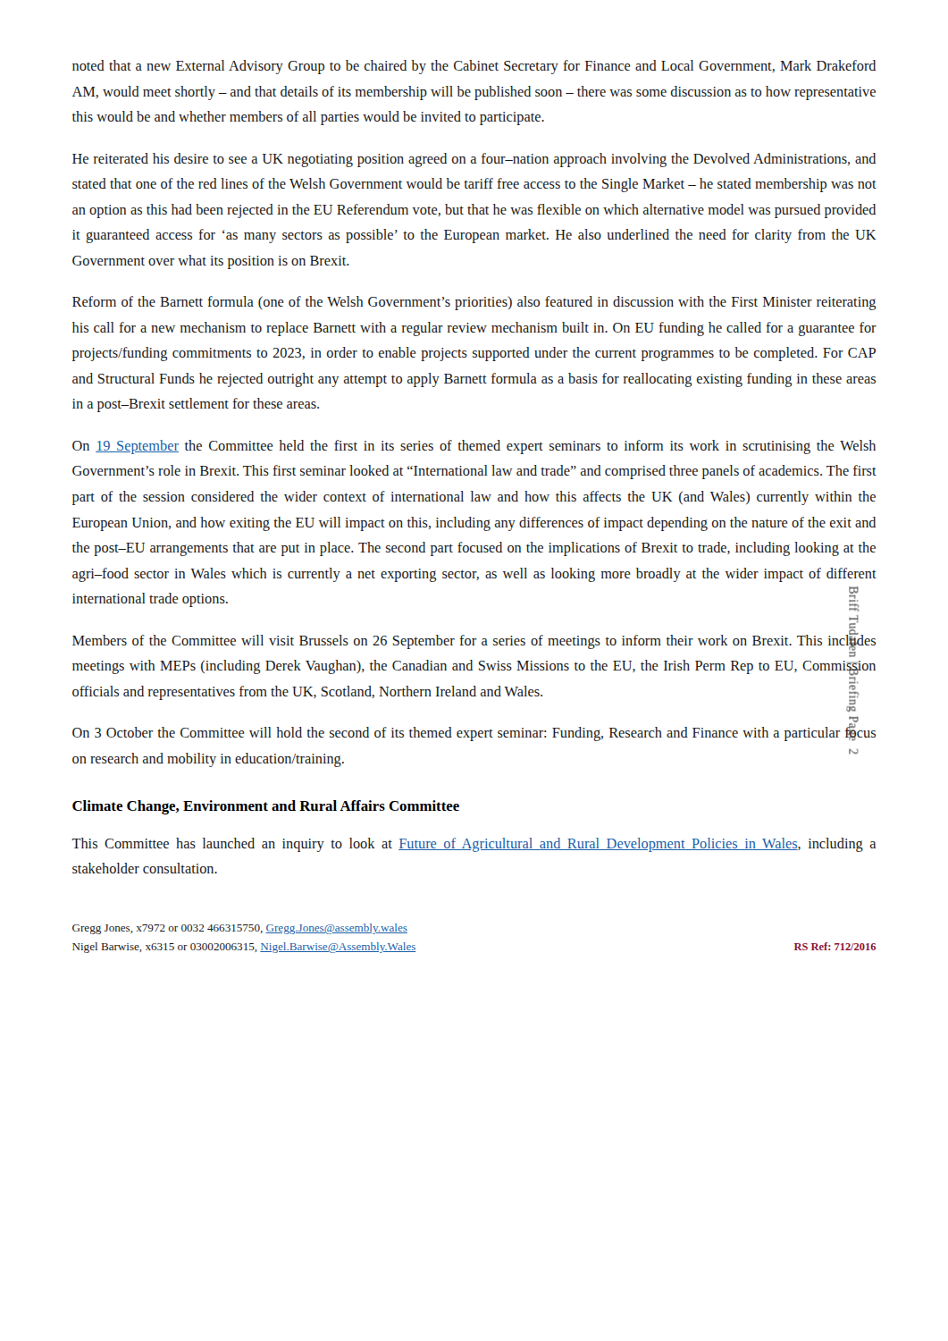Briff Tudalen | Briefing Page 2
noted that a new External Advisory Group to be chaired by the Cabinet Secretary for Finance and Local Government, Mark Drakeford AM, would meet shortly – and that details of its membership will be published soon – there was some discussion as to how representative this would be and whether members of all parties would be invited to participate.
He reiterated his desire to see a UK negotiating position agreed on a four–nation approach involving the Devolved Administrations, and stated that one of the red lines of the Welsh Government would be tariff free access to the Single Market – he stated membership was not an option as this had been rejected in the EU Referendum vote, but that he was flexible on which alternative model was pursued provided it guaranteed access for ‘as many sectors as possible’ to the European market. He also underlined the need for clarity from the UK Government over what its position is on Brexit.
Reform of the Barnett formula (one of the Welsh Government’s priorities) also featured in discussion with the First Minister reiterating his call for a new mechanism to replace Barnett with a regular review mechanism built in. On EU funding he called for a guarantee for projects/funding commitments to 2023, in order to enable projects supported under the current programmes to be completed. For CAP and Structural Funds he rejected outright any attempt to apply Barnett formula as a basis for reallocating existing funding in these areas in a post–Brexit settlement for these areas.
On 19 September the Committee held the first in its series of themed expert seminars to inform its work in scrutinising the Welsh Government’s role in Brexit. This first seminar looked at “International law and trade” and comprised three panels of academics. The first part of the session considered the wider context of international law and how this affects the UK (and Wales) currently within the European Union, and how exiting the EU will impact on this, including any differences of impact depending on the nature of the exit and the post–EU arrangements that are put in place. The second part focused on the implications of Brexit to trade, including looking at the agri–food sector in Wales which is currently a net exporting sector, as well as looking more broadly at the wider impact of different international trade options.
Members of the Committee will visit Brussels on 26 September for a series of meetings to inform their work on Brexit. This includes meetings with MEPs (including Derek Vaughan), the Canadian and Swiss Missions to the EU, the Irish Perm Rep to EU, Commission officials and representatives from the UK, Scotland, Northern Ireland and Wales.
On 3 October the Committee will hold the second of its themed expert seminar: Funding, Research and Finance with a particular focus on research and mobility in education/training.
Climate Change, Environment and Rural Affairs Committee
This Committee has launched an inquiry to look at Future of Agricultural and Rural Development Policies in Wales, including a stakeholder consultation.
Gregg Jones, x7972 or 0032 466315750, Gregg.Jones@assembly.wales
Nigel Barwise, x6315 or 03002006315, Nigel.Barwise@Assembly.Wales
RS Ref: 712/2016